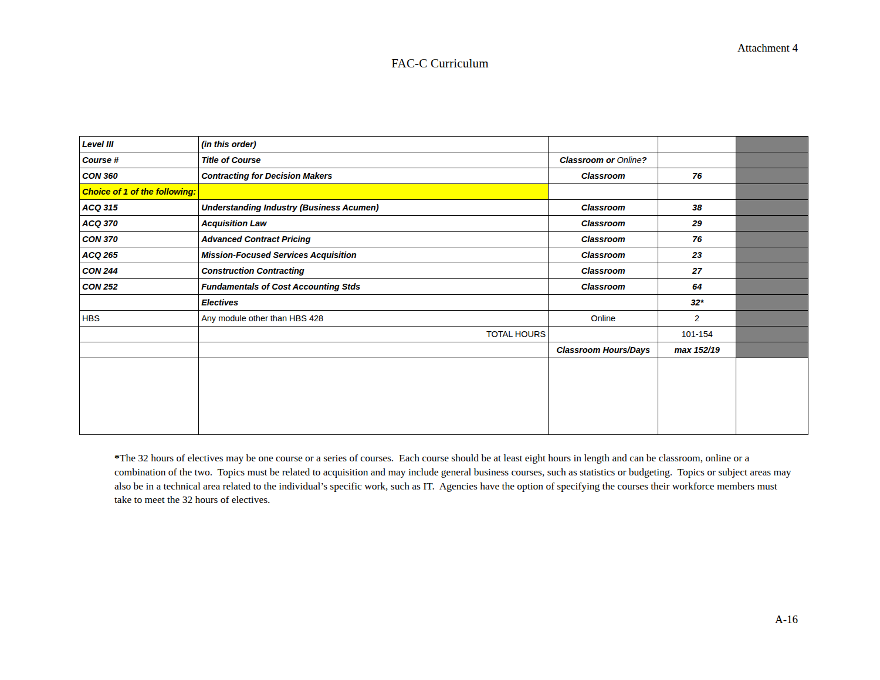Attachment 4
FAC-C Curriculum
| Level III | (in this order) | | | | |
| Course # | Title of Course | Classroom or Online ? | | | |
| CON 360 | Contracting for Decision Makers | Classroom | 76 | | |
| Choice of 1 of the following: | | | | | |
| ACQ 315 | Understanding Industry (Business Acumen) | Classroom | 38 | | |
| ACQ 370 | Acquisition Law | Classroom | 29 | | |
| CON 370 | Advanced Contract Pricing | Classroom | 76 | | |
| ACQ 265 | Mission-Focused Services Acquisition | Classroom | 23 | | |
| CON 244 | Construction Contracting | Classroom | 27 | | |
| CON 252 | Fundamentals of Cost Accounting Stds | Classroom | 64 | | |
| | Electives | | 32* | | |
| HBS | Any module other than HBS 428 | Online | 2 | | |
| | TOTAL HOURS | | 101-154 | | |
| | | Classroom Hours/Days | max 152/19 | | |
*The 32 hours of electives may be one course or a series of courses. Each course should be at least eight hours in length and can be classroom, online or a combination of the two. Topics must be related to acquisition and may include general business courses, such as statistics or budgeting. Topics or subject areas may also be in a technical area related to the individual’s specific work, such as IT. Agencies have the option of specifying the courses their workforce members must take to meet the 32 hours of electives.
A-16